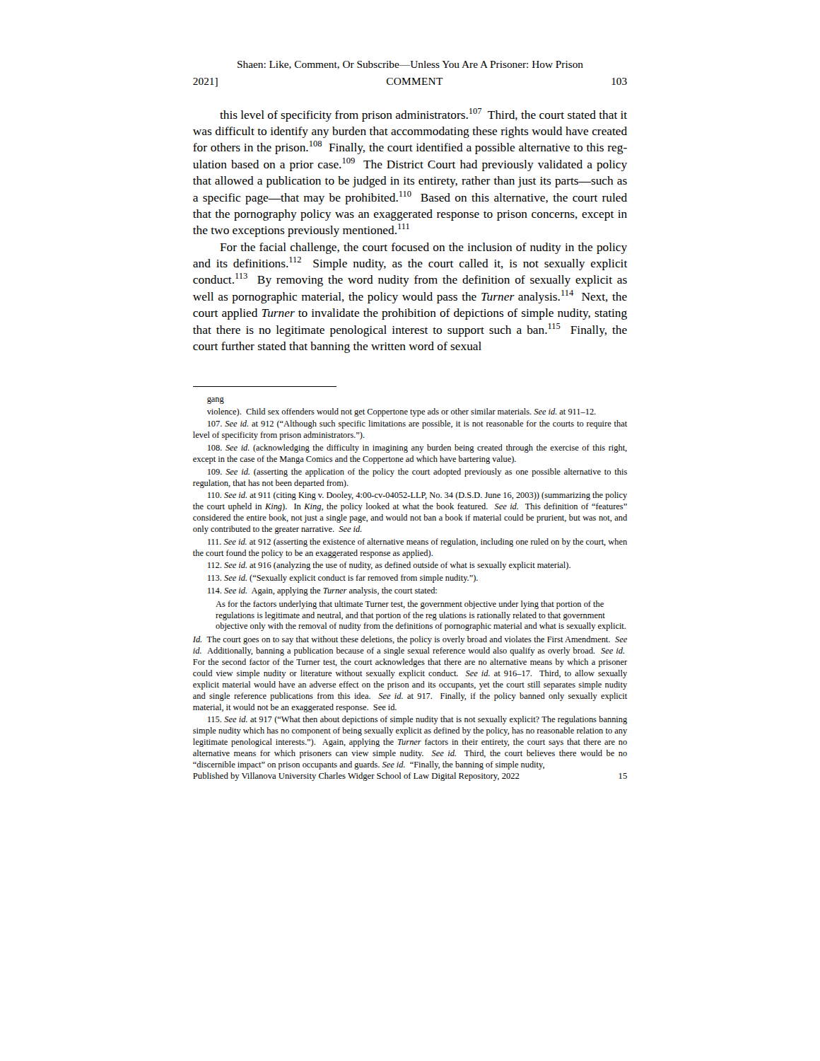Shaen: Like, Comment, Or Subscribe—Unless You Are A Prisoner: How Prison
2021]
COMMENT
103
this level of specificity from prison administrators.107 Third, the court stated that it was difficult to identify any burden that accommodating these rights would have created for others in the prison.108 Finally, the court identified a possible alternative to this regulation based on a prior case.109 The District Court had previously validated a policy that allowed a publication to be judged in its entirety, rather than just its parts—such as a specific page—that may be prohibited.110 Based on this alternative, the court ruled that the pornography policy was an exaggerated response to prison concerns, except in the two exceptions previously mentioned.111
For the facial challenge, the court focused on the inclusion of nudity in the policy and its definitions.112 Simple nudity, as the court called it, is not sexually explicit conduct.113 By removing the word nudity from the definition of sexually explicit as well as pornographic material, the policy would pass the Turner analysis.114 Next, the court applied Turner to invalidate the prohibition of depictions of simple nudity, stating that there is no legitimate penological interest to support such a ban.115 Finally, the court further stated that banning the written word of sexual
gang
violence). Child sex offenders would not get Coppertone type ads or other similar materials. See id. at 911–12.
107. See id. at 912 (“Although such specific limitations are possible, it is not reasonable for the courts to require that level of specificity from prison administrators.”).
108. See id. (acknowledging the difficulty in imagining any burden being created through the exercise of this right, except in the case of the Manga Comics and the Coppertone ad which have bartering value).
109. See id. (asserting the application of the policy the court adopted previously as one possible alternative to this regulation, that has not been departed from).
110. See id. at 911 (citing King v. Dooley, 4:00-cv-04052-LLP, No. 34 (D.S.D. June 16, 2003)) (summarizing the policy the court upheld in King). In King, the policy looked at what the book featured. See id. This definition of “features” considered the entire book, not just a single page, and would not ban a book if material could be prurient, but was not, and only contributed to the greater narrative. See id.
111. See id. at 912 (asserting the existence of alternative means of regulation, including one ruled on by the court, when the court found the policy to be an exaggerated response as applied).
112. See id. at 916 (analyzing the use of nudity, as defined outside of what is sexually explicit material).
113. See id. (“Sexually explicit conduct is far removed from simple nudity.”).
114. See id. Again, applying the Turner analysis, the court stated:
As for the factors underlying that ultimate Turner test, the government objective under lying that portion of the regulations is legitimate and neutral, and that portion of the reg ulations is rationally related to that government objective only with the removal of nudity from the definitions of pornographic material and what is sexually explicit.
Id. The court goes on to say that without these deletions, the policy is overly broad and violates the First Amendment. See id. Additionally, banning a publication because of a single sexual reference would also qualify as overly broad. See id. For the second factor of the Turner test, the court acknowledges that there are no alternative means by which a prisoner could view simple nudity or literature without sexually explicit conduct. See id. at 916–17. Third, to allow sexually explicit material would have an adverse effect on the prison and its occupants, yet the court still separates simple nudity and single reference publications from this idea. See id. at 917. Finally, if the policy banned only sexually explicit material, it would not be an exaggerated response. See id.
115. See id. at 917 (“What then about depictions of simple nudity that is not sexually explicit? The regulations banning simple nudity which has no component of being sexually explicit as defined by the policy, has no reasonable relation to any legitimate penological interests.”). Again, applying the Turner factors in their entirety, the court says that there are no alternative means for which prisoners can view simple nudity. See id. Third, the court believes there would be no “discernible impact” on prison occupants and guards. See id. “Finally, the banning of simple nudity,
Published by Villanova University Charles Widger School of Law Digital Repository, 2022
15